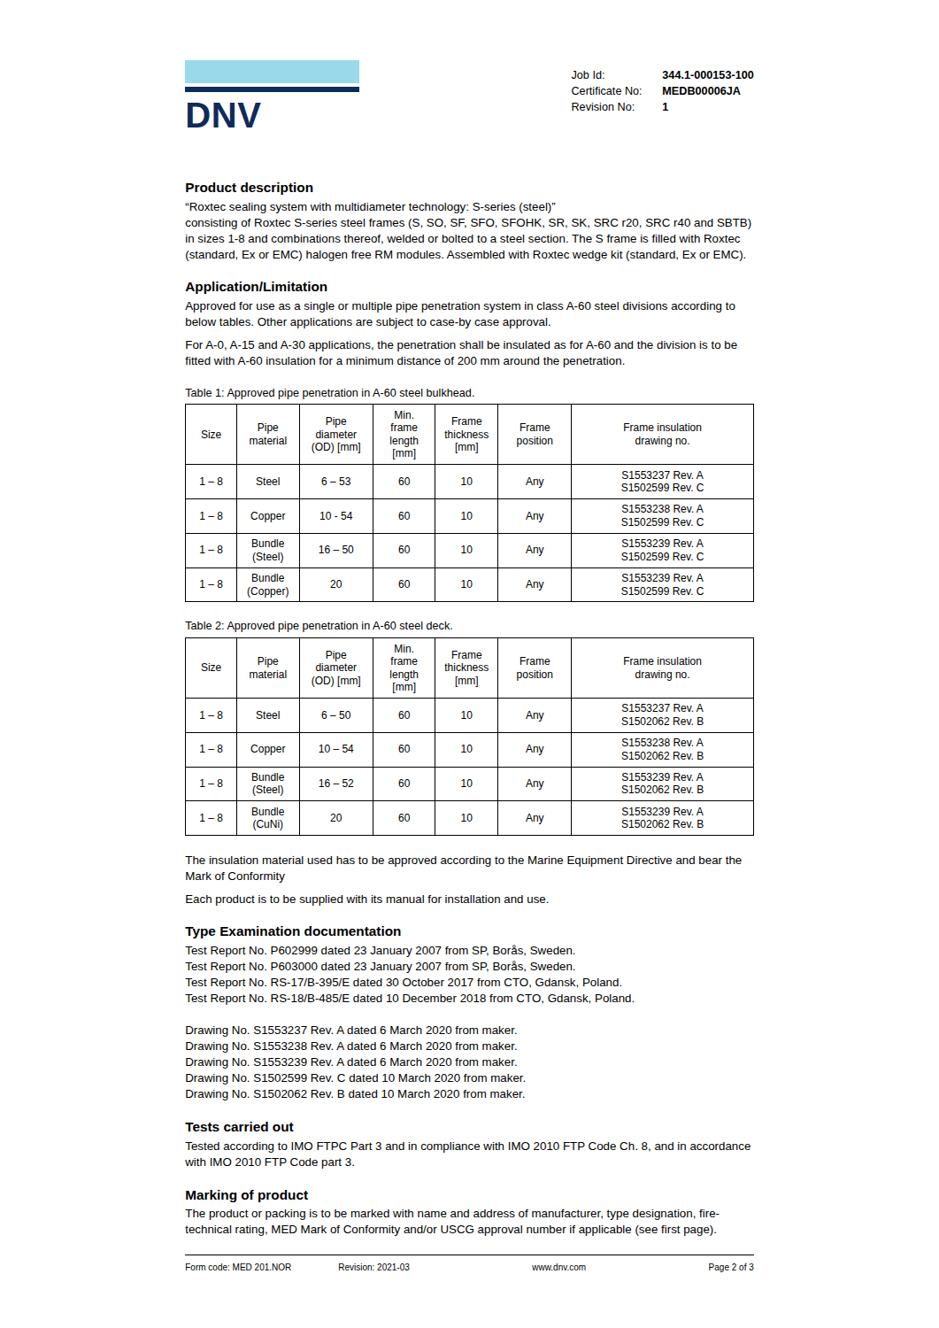DNV
| Job Id: | 344.1-000153-100 |
| Certificate No: | MEDB00006JA |
| Revision No: | 1 |
Product description
“Roxtec sealing system with multidiameter technology: S-series (steel)”
consisting of Roxtec S-series steel frames (S, SO, SF, SFO, SFOHK, SR, SK, SRC r20, SRC r40 and SBTB) in sizes 1-8 and combinations thereof, welded or bolted to a steel section. The S frame is filled with Roxtec (standard, Ex or EMC) halogen free RM modules. Assembled with Roxtec wedge kit (standard, Ex or EMC).
Application/Limitation
Approved for use as a single or multiple pipe penetration system in class A-60 steel divisions according to below tables. Other applications are subject to case-by case approval.
For A-0, A-15 and A-30 applications, the penetration shall be insulated as for A-60 and the division is to be fitted with A-60 insulation for a minimum distance of 200 mm around the penetration.
Table 1: Approved pipe penetration in A-60 steel bulkhead.
| Size | Pipe material | Pipe diameter (OD) [mm] | Min. frame length [mm] | Frame thickness [mm] | Frame position | Frame insulation drawing no. |
| --- | --- | --- | --- | --- | --- | --- |
| 1 – 8 | Steel | 6 – 53 | 60 | 10 | Any | S1553237 Rev. A S1502599 Rev. C |
| 1 – 8 | Copper | 10 - 54 | 60 | 10 | Any | S1553238 Rev. A S1502599 Rev. C |
| 1 – 8 | Bundle (Steel) | 16 – 50 | 60 | 10 | Any | S1553239 Rev. A S1502599 Rev. C |
| 1 – 8 | Bundle (Copper) | 20 | 60 | 10 | Any | S1553239 Rev. A S1502599 Rev. C |
Table 2: Approved pipe penetration in A-60 steel deck.
| Size | Pipe material | Pipe diameter (OD) [mm] | Min. frame length [mm] | Frame thickness [mm] | Frame position | Frame insulation drawing no. |
| --- | --- | --- | --- | --- | --- | --- |
| 1 – 8 | Steel | 6 – 50 | 60 | 10 | Any | S1553237 Rev. A S1502062 Rev. B |
| 1 – 8 | Copper | 10 – 54 | 60 | 10 | Any | S1553238 Rev. A S1502062 Rev. B |
| 1 – 8 | Bundle (Steel) | 16 – 52 | 60 | 10 | Any | S1553239 Rev. A S1502062 Rev. B |
| 1 – 8 | Bundle (CuNi) | 20 | 60 | 10 | Any | S1553239 Rev. A S1502062 Rev. B |
The insulation material used has to be approved according to the Marine Equipment Directive and bear the Mark of Conformity
Each product is to be supplied with its manual for installation and use.
Type Examination documentation
Test Report No. P602999 dated 23 January 2007 from SP, Borås, Sweden.
Test Report No. P603000 dated 23 January 2007 from SP, Borås, Sweden.
Test Report No. RS-17/B-395/E dated 30 October 2017 from CTO, Gdansk, Poland.
Test Report No. RS-18/B-485/E dated 10 December 2018 from CTO, Gdansk, Poland.
Drawing No. S1553237 Rev. A dated 6 March 2020 from maker.
Drawing No. S1553238 Rev. A dated 6 March 2020 from maker.
Drawing No. S1553239 Rev. A dated 6 March 2020 from maker.
Drawing No. S1502599 Rev. C dated 10 March 2020 from maker.
Drawing No. S1502062 Rev. B dated 10 March 2020 from maker.
Tests carried out
Tested according to IMO FTPC Part 3 and in compliance with IMO 2010 FTP Code Ch. 8, and in accordance with IMO 2010 FTP Code part 3.
Marking of product
The product or packing is to be marked with name and address of manufacturer, type designation, fire-technical rating, MED Mark of Conformity and/or USCG approval number if applicable (see first page).
Form code: MED 201.NOR
Revision: 2021-03
www.dnv.com
Page 2 of 3